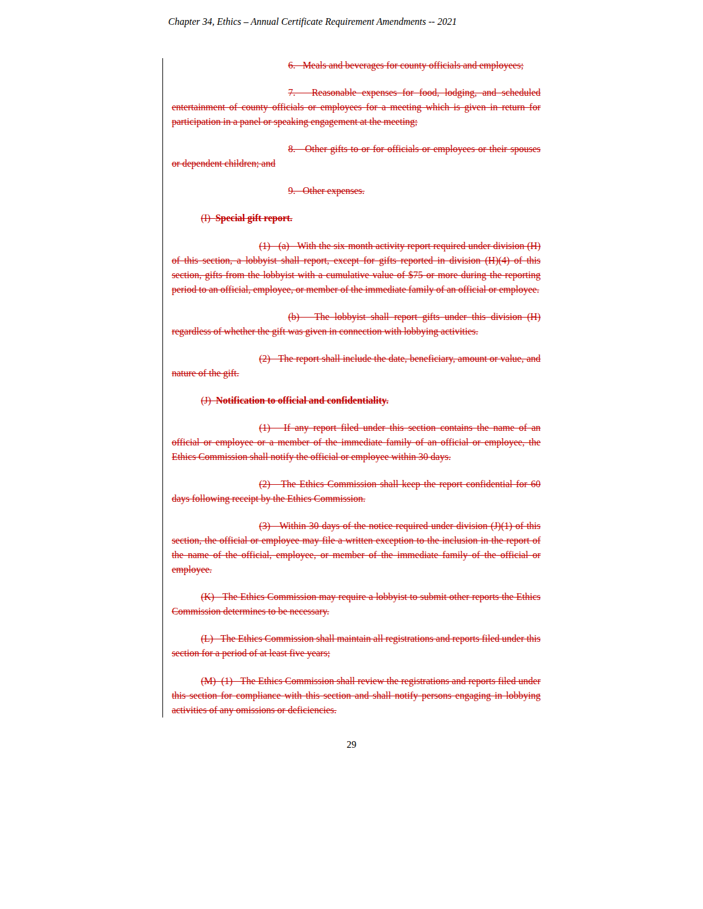Chapter 34, Ethics – Annual Certificate Requirement Amendments -- 2021
6. Meals and beverages for county officials and employees;
7. Reasonable expenses for food, lodging, and scheduled entertainment of county officials or employees for a meeting which is given in return for participation in a panel or speaking engagement at the meeting;
8. Other gifts to or for officials or employees or their spouses or dependent children; and
9. Other expenses.
(I) Special gift report.
(1) (a) With the six-month activity report required under division (H) of this section, a lobbyist shall report, except for gifts reported in division (H)(4) of this section, gifts from the lobbyist with a cumulative value of $75 or more during the reporting period to an official, employee, or member of the immediate family of an official or employee.
(b) The lobbyist shall report gifts under this division (H) regardless of whether the gift was given in connection with lobbying activities.
(2) The report shall include the date, beneficiary, amount or value, and nature of the gift.
(J) Notification to official and confidentiality.
(1) If any report filed under this section contains the name of an official or employee or a member of the immediate family of an official or employee, the Ethics Commission shall notify the official or employee within 30 days.
(2) The Ethics Commission shall keep the report confidential for 60 days following receipt by the Ethics Commission.
(3) Within 30 days of the notice required under division (J)(1) of this section, the official or employee may file a written exception to the inclusion in the report of the name of the official, employee, or member of the immediate family of the official or employee.
(K) The Ethics Commission may require a lobbyist to submit other reports the Ethics Commission determines to be necessary.
(L) The Ethics Commission shall maintain all registrations and reports filed under this section for a period of at least five years;
(M) (1) The Ethics Commission shall review the registrations and reports filed under this section for compliance with this section and shall notify persons engaging in lobbying activities of any omissions or deficiencies.
29